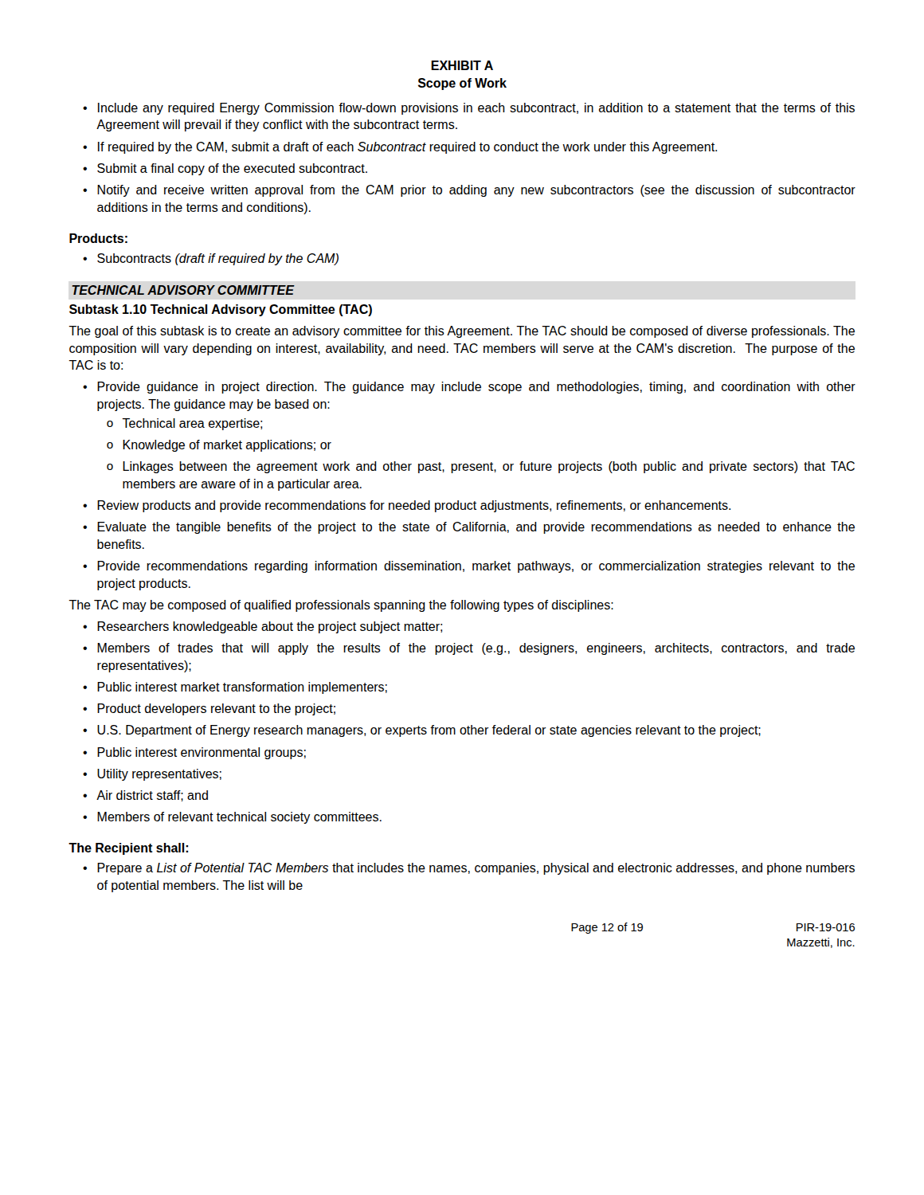EXHIBIT A Scope of Work
Include any required Energy Commission flow-down provisions in each subcontract, in addition to a statement that the terms of this Agreement will prevail if they conflict with the subcontract terms.
If required by the CAM, submit a draft of each Subcontract required to conduct the work under this Agreement.
Submit a final copy of the executed subcontract.
Notify and receive written approval from the CAM prior to adding any new subcontractors (see the discussion of subcontractor additions in the terms and conditions).
Products:
Subcontracts (draft if required by the CAM)
TECHNICAL ADVISORY COMMITTEE
Subtask 1.10 Technical Advisory Committee (TAC)
The goal of this subtask is to create an advisory committee for this Agreement. The TAC should be composed of diverse professionals. The composition will vary depending on interest, availability, and need. TAC members will serve at the CAM's discretion. The purpose of the TAC is to:
Provide guidance in project direction. The guidance may include scope and methodologies, timing, and coordination with other projects. The guidance may be based on:
Technical area expertise;
Knowledge of market applications; or
Linkages between the agreement work and other past, present, or future projects (both public and private sectors) that TAC members are aware of in a particular area.
Review products and provide recommendations for needed product adjustments, refinements, or enhancements.
Evaluate the tangible benefits of the project to the state of California, and provide recommendations as needed to enhance the benefits.
Provide recommendations regarding information dissemination, market pathways, or commercialization strategies relevant to the project products.
The TAC may be composed of qualified professionals spanning the following types of disciplines:
Researchers knowledgeable about the project subject matter;
Members of trades that will apply the results of the project (e.g., designers, engineers, architects, contractors, and trade representatives);
Public interest market transformation implementers;
Product developers relevant to the project;
U.S. Department of Energy research managers, or experts from other federal or state agencies relevant to the project;
Public interest environmental groups;
Utility representatives;
Air district staff; and
Members of relevant technical society committees.
The Recipient shall:
Prepare a List of Potential TAC Members that includes the names, companies, physical and electronic addresses, and phone numbers of potential members. The list will be
Page 12 of 19
PIR-19-016
Mazzetti, Inc.